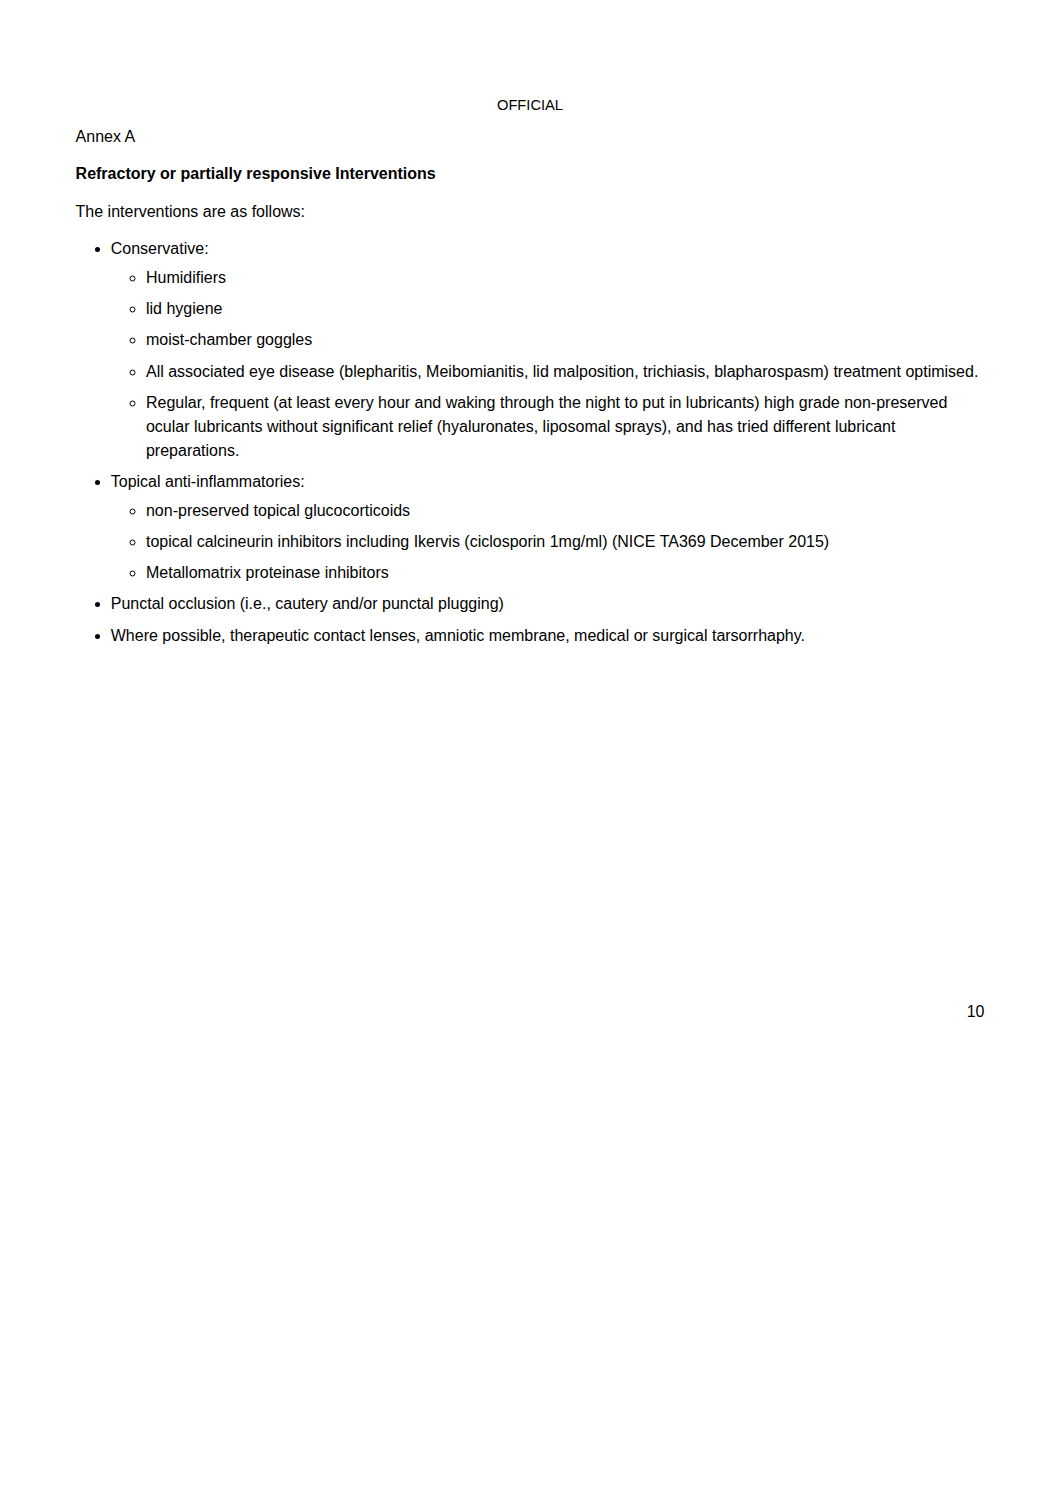OFFICIAL
Annex A
Refractory or partially responsive Interventions
The interventions are as follows:
Conservative:
Humidifiers
lid hygiene
moist-chamber goggles
All associated eye disease (blepharitis, Meibomianitis, lid malposition, trichiasis, blapharospasm) treatment optimised.
Regular, frequent (at least every hour and waking through the night to put in lubricants) high grade non-preserved ocular lubricants without significant relief (hyaluronates, liposomal sprays), and has tried different lubricant preparations.
Topical anti-inflammatories:
non-preserved topical glucocorticoids
topical calcineurin inhibitors including Ikervis (ciclosporin 1mg/ml) (NICE TA369 December 2015)
Metallomatrix proteinase inhibitors
Punctal occlusion (i.e., cautery and/or punctal plugging)
Where possible, therapeutic contact lenses, amniotic membrane, medical or surgical tarsorrhaphy.
10